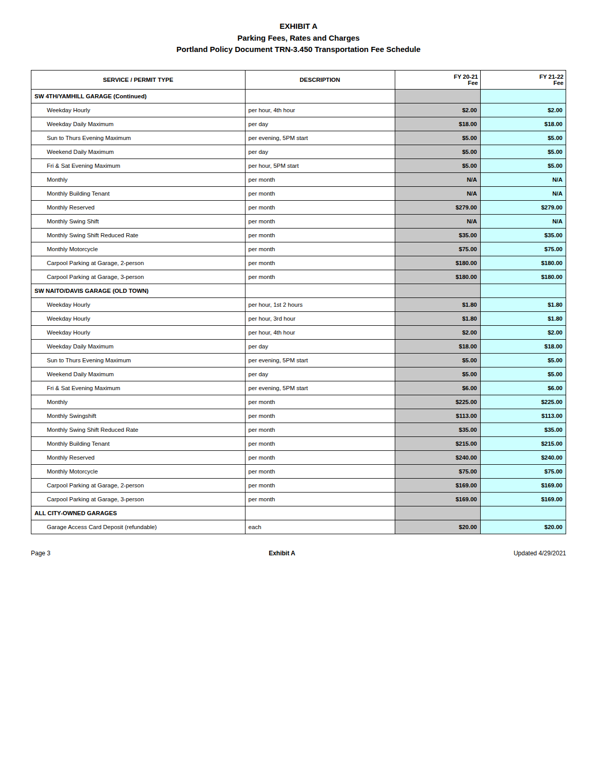EXHIBIT A
Parking Fees, Rates and Charges
Portland Policy Document TRN-3.450 Transportation Fee Schedule
| SERVICE / PERMIT TYPE | DESCRIPTION | FY 20-21 Fee | FY 21-22 Fee |
| --- | --- | --- | --- |
| SW 4TH/YAMHILL GARAGE (Continued) | | | |
| Weekday Hourly | per hour, 4th hour | $2.00 | $2.00 |
| Weekday Daily Maximum | per day | $18.00 | $18.00 |
| Sun to Thurs Evening Maximum | per evening, 5PM start | $5.00 | $5.00 |
| Weekend Daily Maximum | per day | $5.00 | $5.00 |
| Fri & Sat Evening Maximum | per hour, 5PM start | $5.00 | $5.00 |
| Monthly | per month | N/A | N/A |
| Monthly Building Tenant | per month | N/A | N/A |
| Monthly Reserved | per month | $279.00 | $279.00 |
| Monthly Swing Shift | per month | N/A | N/A |
| Monthly Swing Shift Reduced Rate | per month | $35.00 | $35.00 |
| Monthly Motorcycle | per month | $75.00 | $75.00 |
| Carpool Parking at Garage, 2-person | per month | $180.00 | $180.00 |
| Carpool Parking at Garage, 3-person | per month | $180.00 | $180.00 |
| SW NAITO/DAVIS GARAGE (OLD TOWN) | | | |
| Weekday Hourly | per hour, 1st 2 hours | $1.80 | $1.80 |
| Weekday Hourly | per hour, 3rd hour | $1.80 | $1.80 |
| Weekday Hourly | per hour, 4th hour | $2.00 | $2.00 |
| Weekday Daily Maximum | per day | $18.00 | $18.00 |
| Sun to Thurs Evening Maximum | per evening, 5PM start | $5.00 | $5.00 |
| Weekend Daily Maximum | per day | $5.00 | $5.00 |
| Fri & Sat Evening Maximum | per evening, 5PM start | $6.00 | $6.00 |
| Monthly | per month | $225.00 | $225.00 |
| Monthly Swingshift | per month | $113.00 | $113.00 |
| Monthly Swing Shift Reduced Rate | per month | $35.00 | $35.00 |
| Monthly Building Tenant | per month | $215.00 | $215.00 |
| Monthly Reserved | per month | $240.00 | $240.00 |
| Monthly Motorcycle | per month | $75.00 | $75.00 |
| Carpool Parking at Garage, 2-person | per month | $169.00 | $169.00 |
| Carpool Parking at Garage, 3-person | per month | $169.00 | $169.00 |
| ALL CITY-OWNED GARAGES | | | |
| Garage Access Card Deposit (refundable) | each | $20.00 | $20.00 |
Page 3
Exhibit A
Updated 4/29/2021